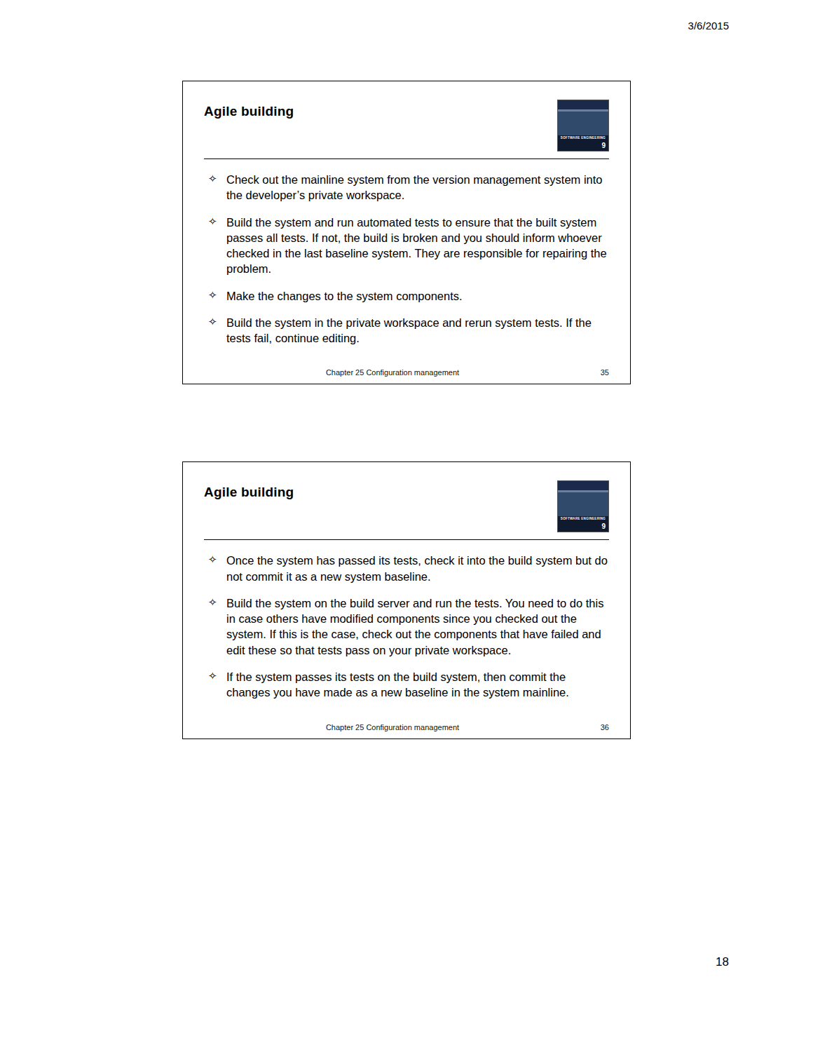3/6/2015
Agile building
Check out the mainline system from the version management system into the developer’s private workspace.
Build the system and run automated tests to ensure that the built system passes all tests. If not, the build is broken and you should inform whoever checked in the last baseline system. They are responsible for repairing the problem.
Make the changes to the system components.
Build the system in the private workspace and rerun system tests. If the tests fail, continue editing.
Chapter 25 Configuration management
35
Agile building
Once the system has passed its tests, check it into the build system but do not commit it as a new system baseline.
Build the system on the build server and run the tests. You need to do this in case others have modified components since you checked out the system. If this is the case, check out the components that have failed and edit these so that tests pass on your private workspace.
If the system passes its tests on the build system, then commit the changes you have made as a new baseline in the system mainline.
Chapter 25 Configuration management
36
18